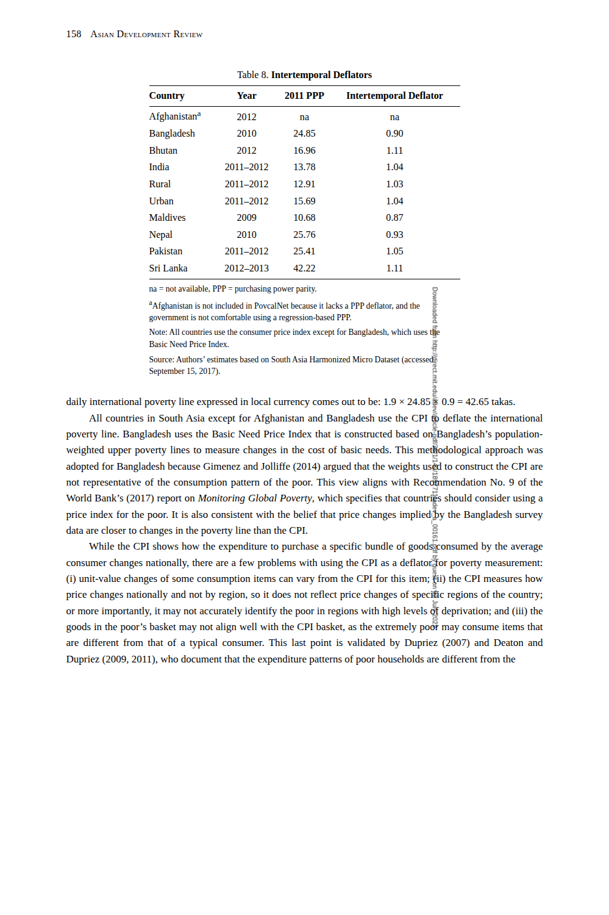158 Asian Development Review
Table 8. Intertemporal Deflators
| Country | Year | 2011 PPP | Intertemporal Deflator |
| --- | --- | --- | --- |
| Afghanistan a | 2012 | na | na |
| Bangladesh | 2010 | 24.85 | 0.90 |
| Bhutan | 2012 | 16.96 | 1.11 |
| India | 2011–2012 | 13.78 | 1.04 |
| Rural | 2011–2012 | 12.91 | 1.03 |
| Urban | 2011–2012 | 15.69 | 1.04 |
| Maldives | 2009 | 10.68 | 0.87 |
| Nepal | 2010 | 25.76 | 0.93 |
| Pakistan | 2011–2012 | 25.41 | 1.05 |
| Sri Lanka | 2012–2013 | 42.22 | 1.11 |
na = not available, PPP = purchasing power parity.
aAfghanistan is not included in PovcalNet because it lacks a PPP deflator, and the government is not comfortable using a regression-based PPP.
Note: All countries use the consumer price index except for Bangladesh, which uses the Basic Need Price Index.
Source: Authors’ estimates based on South Asia Harmonized Micro Dataset (accessed September 15, 2017).
daily international poverty line expressed in local currency comes out to be: 1.9 × 24.85 × 0.9 = 42.65 takas.
All countries in South Asia except for Afghanistan and Bangladesh use the CPI to deflate the international poverty line. Bangladesh uses the Basic Need Price Index that is constructed based on Bangladesh’s population-weighted upper poverty lines to measure changes in the cost of basic needs. This methodological approach was adopted for Bangladesh because Gimenez and Jolliffe (2014) argued that the weights used to construct the CPI are not representative of the consumption pattern of the poor. This view aligns with Recommendation No. 9 of the World Bank’s (2017) report on Monitoring Global Poverty, which specifies that countries should consider using a price index for the poor. It is also consistent with the belief that price changes implied by the Bangladesh survey data are closer to changes in the poverty line than the CPI.
While the CPI shows how the expenditure to purchase a specific bundle of goods consumed by the average consumer changes nationally, there are a few problems with using the CPI as a deflator for poverty measurement: (i) unit-value changes of some consumption items can vary from the CPI for this item; (ii) the CPI measures how price changes nationally and not by region, so it does not reflect price changes of specific regions of the country; or more importantly, it may not accurately identify the poor in regions with high levels of deprivation; and (iii) the goods in the poor’s basket may not align well with the CPI basket, as the extremely poor may consume items that are different from that of a typical consumer. This last point is validated by Dupriez (2007) and Deaton and Dupriez (2009, 2011), who document that the expenditure patterns of poor households are different from the
Downloaded from http://direct.mit.edu/adev/article-pdf/38/1/142/1897711/adev_a_00161.pdf by guest on 02 July 2022